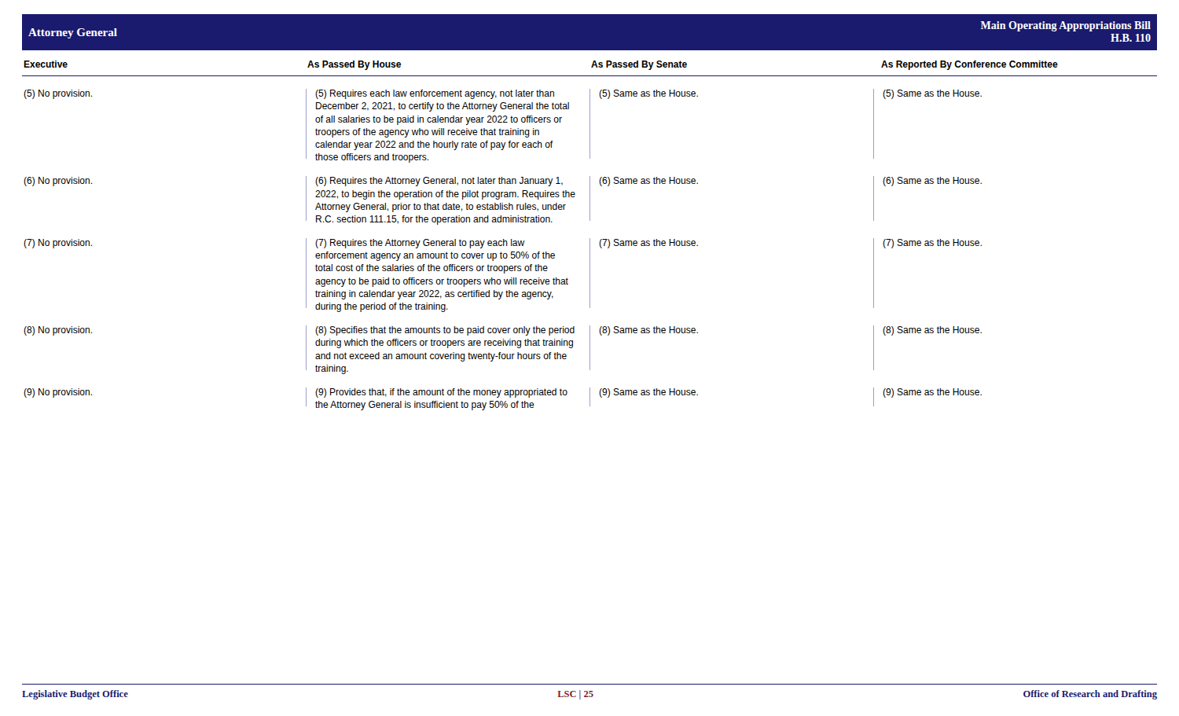Attorney General
Main Operating Appropriations Bill
H.B. 110
| Executive | As Passed By House | As Passed By Senate | As Reported By Conference Committee |
| --- | --- | --- | --- |
| (5) No provision. | (5) Requires each law enforcement agency, not later than December 2, 2021, to certify to the Attorney General the total of all salaries to be paid in calendar year 2022 to officers or troopers of the agency who will receive that training in calendar year 2022 and the hourly rate of pay for each of those officers and troopers. | (5) Same as the House. | (5) Same as the House. |
| (6) No provision. | (6) Requires the Attorney General, not later than January 1, 2022, to begin the operation of the pilot program. Requires the Attorney General, prior to that date, to establish rules, under R.C. section 111.15, for the operation and administration. | (6) Same as the House. | (6) Same as the House. |
| (7) No provision. | (7) Requires the Attorney General to pay each law enforcement agency an amount to cover up to 50% of the total cost of the salaries of the officers or troopers of the agency to be paid to officers or troopers who will receive that training in calendar year 2022, as certified by the agency, during the period of the training. | (7) Same as the House. | (7) Same as the House. |
| (8) No provision. | (8) Specifies that the amounts to be paid cover only the period during which the officers or troopers are receiving that training and not exceed an amount covering twenty-four hours of the training. | (8) Same as the House. | (8) Same as the House. |
| (9) No provision. | (9) Provides that, if the amount of the money appropriated to the Attorney General is insufficient to pay 50% of the | (9) Same as the House. | (9) Same as the House. |
Legislative Budget Office
LSC | 25
Office of Research and Drafting